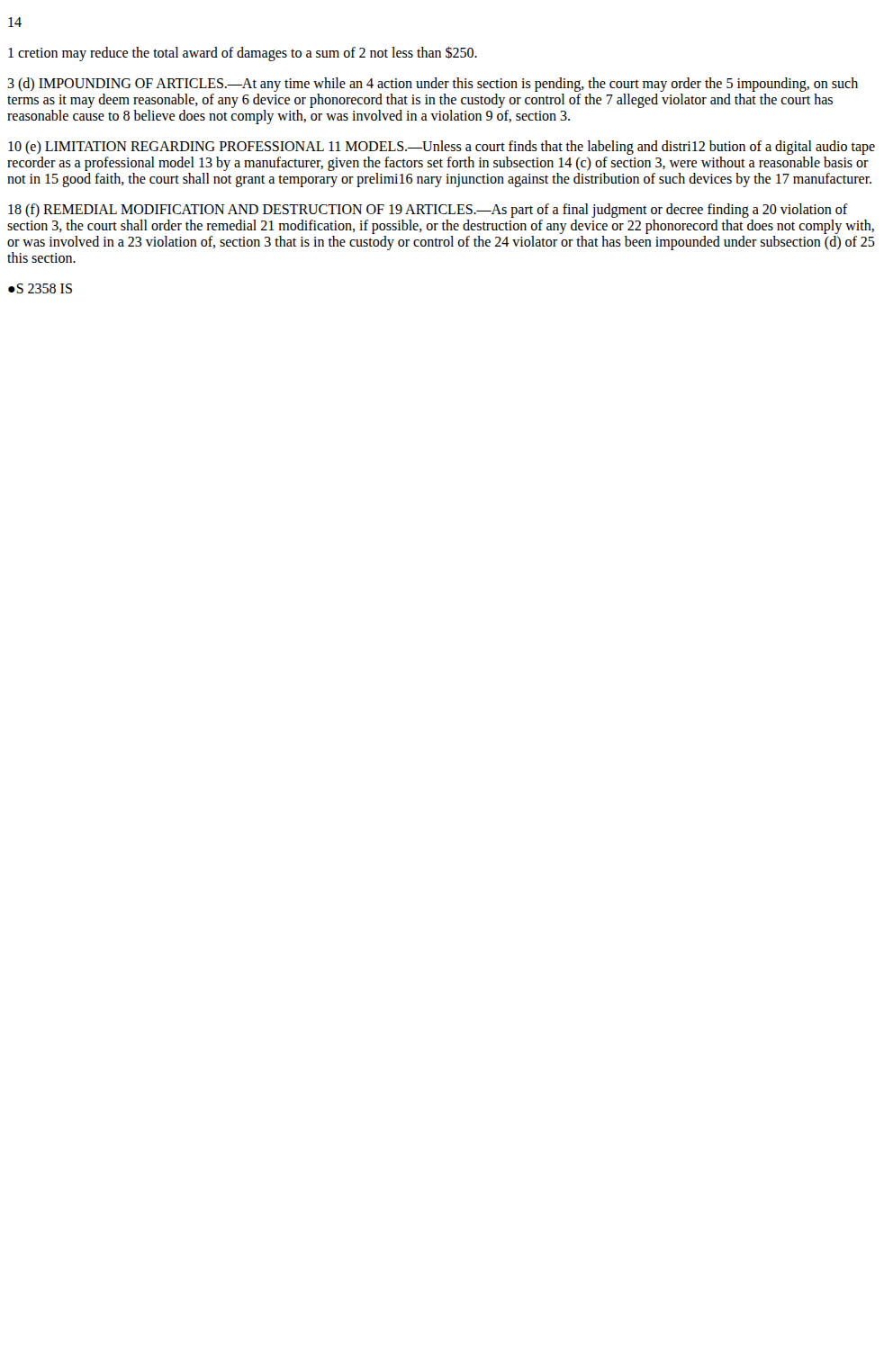14
1 cretion may reduce the total award of damages to a sum of 2 not less than $250.
3 (d) IMPOUNDING OF ARTICLES.—At any time while an 4 action under this section is pending, the court may order the 5 impounding, on such terms as it may deem reasonable, of any 6 device or phonorecord that is in the custody or control of the 7 alleged violator and that the court has reasonable cause to 8 believe does not comply with, or was involved in a violation 9 of, section 3.
10 (e) LIMITATION REGARDING PROFESSIONAL 11 MODELS.—Unless a court finds that the labeling and distri­12 bution of a digital audio tape recorder as a professional model 13 by a manufacturer, given the factors set forth in subsection 14 (c) of section 3, were without a reasonable basis or not in 15 good faith, the court shall not grant a temporary or prelimi­16 nary injunction against the distribution of such devices by the 17 manufacturer.
18 (f) REMEDIAL MODIFICATION AND DESTRUCTION OF 19 ARTICLES.—As part of a final judgment or decree finding a 20 violation of section 3, the court shall order the remedial 21 modification, if possible, or the destruction of any device or 22 phonorecord that does not comply with, or was involved in a 23 violation of, section 3 that is in the custody or control of the 24 violator or that has been impounded under subsection (d) of 25 this section.
●S 2358 IS